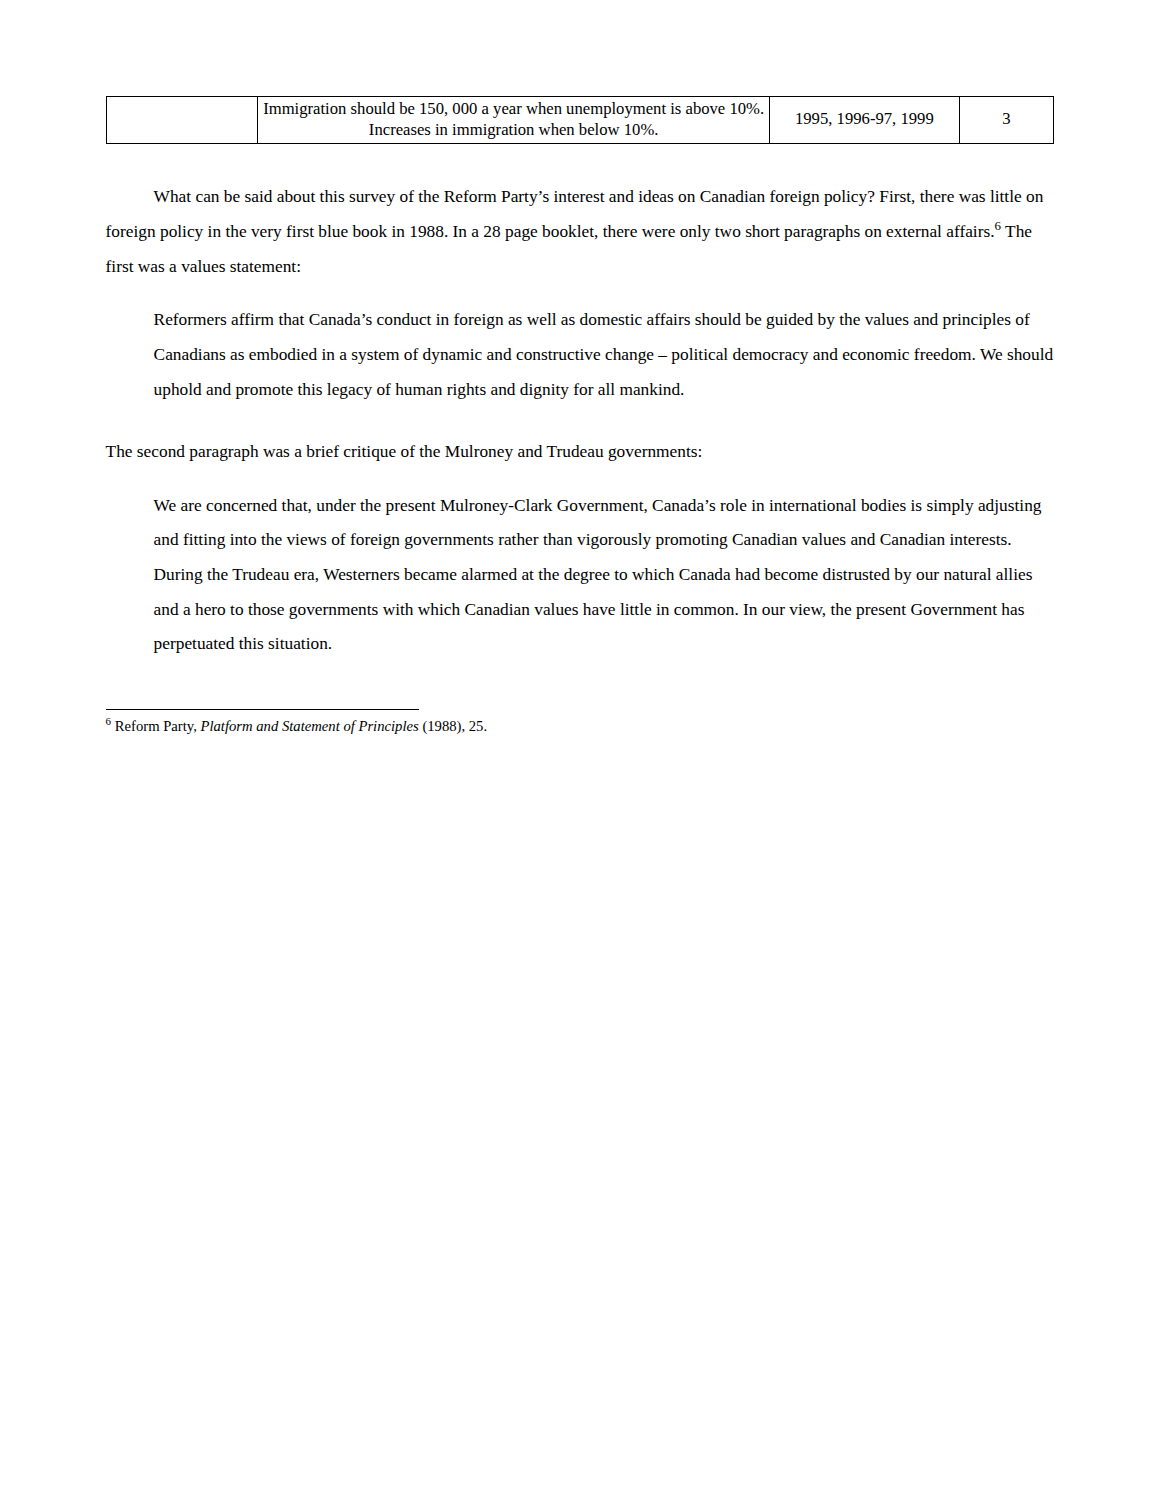| | Immigration should be 150, 000 a year when unemployment is above 10%. Increases in immigration when below 10%. | 1995, 1996-97, 1999 | 3 |
What can be said about this survey of the Reform Party’s interest and ideas on Canadian foreign policy? First, there was little on foreign policy in the very first blue book in 1988. In a 28 page booklet, there were only two short paragraphs on external affairs.6 The first was a values statement:
Reformers affirm that Canada’s conduct in foreign as well as domestic affairs should be guided by the values and principles of Canadians as embodied in a system of dynamic and constructive change – political democracy and economic freedom. We should uphold and promote this legacy of human rights and dignity for all mankind.
The second paragraph was a brief critique of the Mulroney and Trudeau governments:
We are concerned that, under the present Mulroney-Clark Government, Canada’s role in international bodies is simply adjusting and fitting into the views of foreign governments rather than vigorously promoting Canadian values and Canadian interests. During the Trudeau era, Westerners became alarmed at the degree to which Canada had become distrusted by our natural allies and a hero to those governments with which Canadian values have little in common. In our view, the present Government has perpetuated this situation.
6 Reform Party, Platform and Statement of Principles (1988), 25.